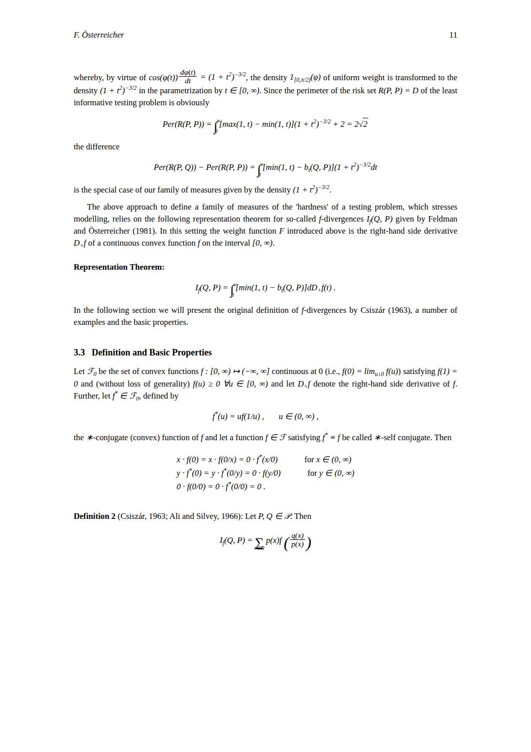F. Österreicher 11
whereby, by virtue of cos(φ(t)) dφ(t) dt = (1 + t2)−3/2, the density 1[0,π/2)(φ) of uniform weight is transformed to the density (1 + t2)−3/2 in the parametrization by t ∈ [0, ∞). Since the perimeter of the risk set R(P, P) = D of the least informative testing problem is obviously
Per(R(P, P)) = ∫∞0[max(1, t) − min(1, t)](1 + t2)−3/2 + 2 = 2√2
the difference
Per(R(P, Q)) − Per(R(P, P)) = ∫∞0[min(1, t) − bt(Q, P)](1 + t2)−3/2dt
is the special case of our family of measures given by the density (1 + t2)−3/2.
The above approach to define a family of measures of the 'hardness' of a testing problem, which stresses modelling, relies on the following representation theorem for so-called f-divergences If(Q, P) given by Feldman and Österreicher (1981). In this setting the weight function F introduced above is the right-hand side derivative D+f of a continuous convex function f on the interval [0, ∞).
Representation Theorem:
If(Q, P) = ∫∞0[min(1, t) − bt(Q, P)]dD+f(t) .
In the following section we will present the original definition of f-divergences by Csiszár (1963), a number of examples and the basic properties.
3.3 Definition and Basic Properties
Let ℱ0 be the set of convex functions f : [0, ∞) ↦ (−∞, ∞] continuous at 0 (i.e., f(0) = limu↓0 f(u)) satisfying f(1) = 0 and (without loss of generality) f(u) ≥ 0 ∀u ∈ [0, ∞) and let D+f denote the right-hand side derivative of f. Further, let f* ∈ ℱ0, defined by
f*(u) = uf(1/u) , u ∈ (0, ∞) ,
the ∗-conjugate (convex) function of f and let a function f ∈ ℱ satisfying f* ≡ f be called ∗-self conjugate. Then
x · f(0) = x · f(0/x) = 0 · f*(x/0) for x ∈ (0, ∞) y · f*(0) = y · f*(0/y) = 0 · f(y/0) for y ∈ (0, ∞) 0 · f(0/0) = 0 · f*(0/0) = 0 .
Definition 2 (Csiszár, 1963; Ali and Silvey, 1966): Let P, Q ∈ 𝒫. Then
If(Q, P) = ∑x∈Ω p(x)f (q(x) p(x))